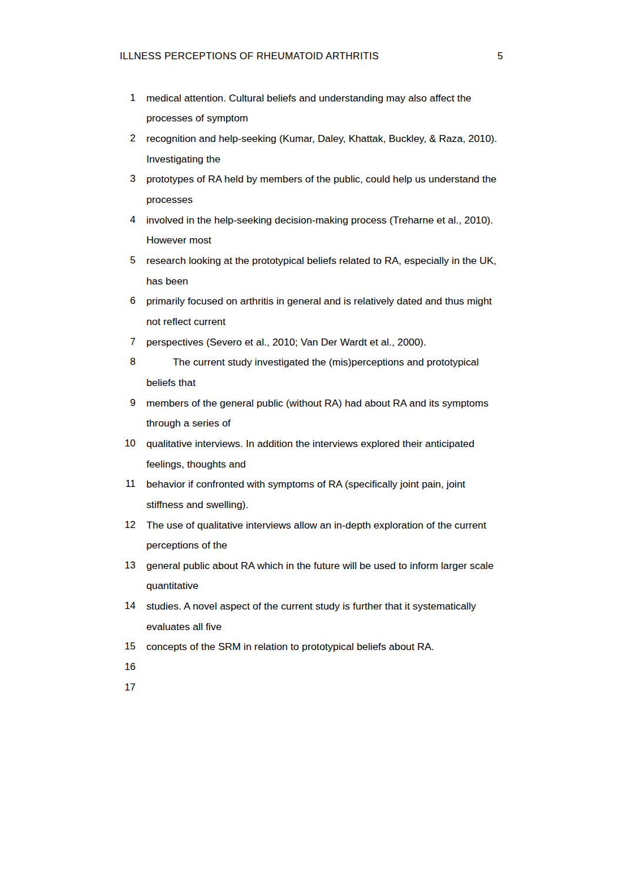Illness Perceptions of Rheumatoid Arthritis 5
medical attention. Cultural beliefs and understanding may also affect the processes of symptom
recognition and help-seeking (Kumar, Daley, Khattak, Buckley, & Raza, 2010). Investigating the
prototypes of RA held by members of the public, could help us understand the processes
involved in the help-seeking decision-making process (Treharne et al., 2010). However most
research looking at the prototypical beliefs related to RA, especially in the UK, has been
primarily focused on arthritis in general and is relatively dated and thus might not reflect current
perspectives (Severo et al., 2010; Van Der Wardt et al., 2000).
The current study investigated the (mis)perceptions and prototypical beliefs that
members of the general public (without RA) had about RA and its symptoms through a series of
qualitative interviews. In addition the interviews explored their anticipated feelings, thoughts and
behavior if confronted with symptoms of RA (specifically joint pain, joint stiffness and swelling).
The use of qualitative interviews allow an in-depth exploration of the current perceptions of the
general public about RA which in the future will be used to inform larger scale quantitative
studies. A novel aspect of the current study is further that it systematically evaluates all five
concepts of the SRM in relation to prototypical beliefs about RA.